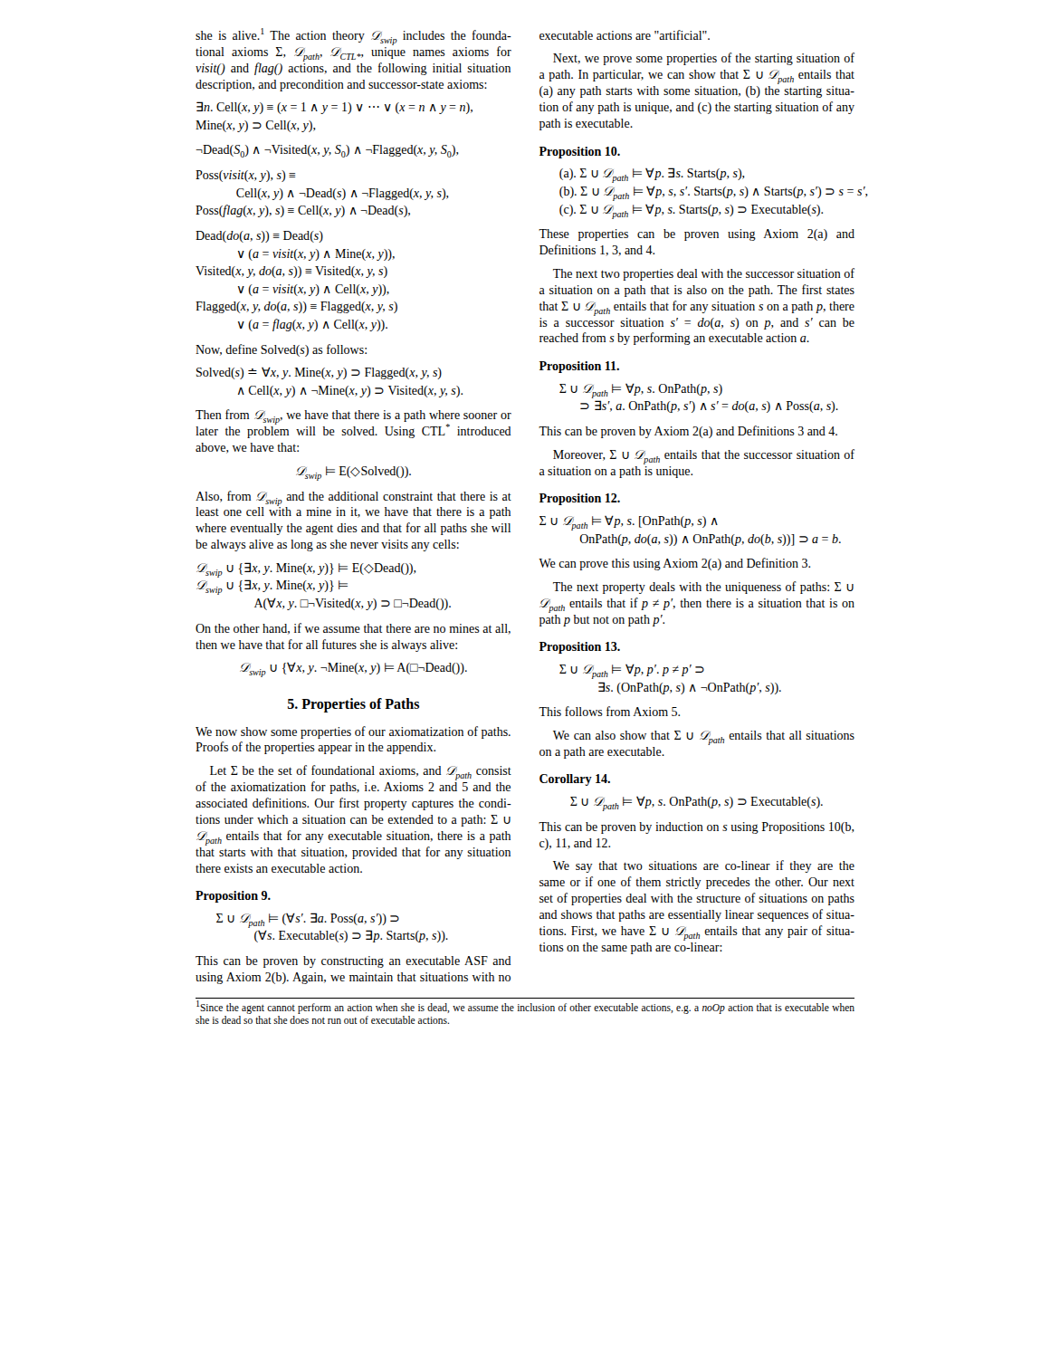she is alive.1 The action theory 𝒟swip includes the foundational axioms Σ, 𝒟path, 𝒟CTL*, unique names axioms for visit() and flag() actions, and the following initial situation description, and precondition and successor-state axioms:
∃n. Cell(x, y) ≡ (x = 1 ∧ y = 1) ∨ ⋯ ∨ (x = n ∧ y = n),
Mine(x, y) ⊃ Cell(x, y),
¬Dead(S0) ∧ ¬Visited(x, y, S0) ∧ ¬Flagged(x, y, S0),
Poss(visit(x, y), s) ≡
Cell(x, y) ∧ ¬Dead(s) ∧ ¬Flagged(x, y, s),
Poss(flag(x, y), s) ≡ Cell(x, y) ∧ ¬Dead(s),
Dead(do(a, s)) ≡ Dead(s)
∨ (a = visit(x, y) ∧ Mine(x, y)),
Visited(x, y, do(a, s)) ≡ Visited(x, y, s)
∨ (a = visit(x, y) ∧ Cell(x, y)),
Flagged(x, y, do(a, s)) ≡ Flagged(x, y, s)
∨ (a = flag(x, y) ∧ Cell(x, y)).
Now, define Solved(s) as follows:
Solved(s) ≐ ∀x, y. Mine(x, y) ⊃ Flagged(x, y, s)
∧ Cell(x, y) ∧ ¬Mine(x, y) ⊃ Visited(x, y, s).
Then from 𝒟swip, we have that there is a path where sooner or later the problem will be solved. Using CTL* introduced above, we have that:
𝒟swip ⊨ E(◇Solved()).
Also, from 𝒟swip and the additional constraint that there is at least one cell with a mine in it, we have that there is a path where eventually the agent dies and that for all paths she will be always alive as long as she never visits any cells:
𝒟swip ∪ {∃x, y. Mine(x, y)} ⊨ E(◇Dead()),
𝒟swip ∪ {∃x, y. Mine(x, y)} ⊨
A(∀x, y. □¬Visited(x, y) ⊃ □¬Dead()).
On the other hand, if we assume that there are no mines at all, then we have that for all futures she is always alive:
𝒟swip ∪ {∀x, y. ¬Mine(x, y) ⊨ A(□¬Dead()).
5. Properties of Paths
We now show some properties of our axiomatization of paths. Proofs of the properties appear in the appendix.
Let Σ be the set of foundational axioms, and 𝒟path consist of the axiomatization for paths, i.e. Axioms 2 and 5 and the associated definitions. Our first property captures the conditions under which a situation can be extended to a path: Σ ∪ 𝒟path entails that for any executable situation, there is a path that starts with that situation, provided that for any situation there exists an executable action.
Proposition 9.
Σ ∪ 𝒟path ⊨ (∀s′. ∃a. Poss(a, s′)) ⊃
(∀s. Executable(s) ⊃ ∃p. Starts(p, s)).
This can be proven by constructing an executable ASF and using Axiom 2(b). Again, we maintain that situations with no executable actions are "artificial".
Next, we prove some properties of the starting situation of a path. In particular, we can show that Σ ∪ 𝒟path entails that (a) any path starts with some situation, (b) the starting situation of any path is unique, and (c) the starting situation of any path is executable.
Proposition 10.
(a). Σ ∪ 𝒟path ⊨ ∀p. ∃s. Starts(p, s),
(b). Σ ∪ 𝒟path ⊨ ∀p, s, s′. Starts(p, s) ∧ Starts(p, s′) ⊃ s = s′,
(c). Σ ∪ 𝒟path ⊨ ∀p, s. Starts(p, s) ⊃ Executable(s).
These properties can be proven using Axiom 2(a) and Definitions 1, 3, and 4.
The next two properties deal with the successor situation of a situation on a path that is also on the path. The first states that Σ ∪ 𝒟path entails that for any situation s on a path p, there is a successor situation s′ = do(a, s) on p, and s′ can be reached from s by performing an executable action a.
Proposition 11.
Σ ∪ 𝒟path ⊨ ∀p, s. OnPath(p, s)
⊃ ∃s′, a. OnPath(p, s′) ∧ s′ = do(a, s) ∧ Poss(a, s).
This can be proven by Axiom 2(a) and Definitions 3 and 4.
Moreover, Σ ∪ 𝒟path entails that the successor situation of a situation on a path is unique.
Proposition 12.
Σ ∪ 𝒟path ⊨ ∀p, s. [OnPath(p, s) ∧
OnPath(p, do(a, s)) ∧ OnPath(p, do(b, s))] ⊃ a = b.
We can prove this using Axiom 2(a) and Definition 3.
The next property deals with the uniqueness of paths: Σ ∪ 𝒟path entails that if p ≠ p′, then there is a situation that is on path p but not on path p′.
Proposition 13.
Σ ∪ 𝒟path ⊨ ∀p, p′. p ≠ p′ ⊃
∃s. (OnPath(p, s) ∧ ¬OnPath(p′, s)).
This follows from Axiom 5.
We can also show that Σ ∪ 𝒟path entails that all situations on a path are executable.
Corollary 14.
Σ ∪ 𝒟path ⊨ ∀p, s. OnPath(p, s) ⊃ Executable(s).
This can be proven by induction on s using Propositions 10(b, c), 11, and 12.
We say that two situations are co-linear if they are the same or if one of them strictly precedes the other. Our next set of properties deal with the structure of situations on paths and shows that paths are essentially linear sequences of situations. First, we have Σ ∪ 𝒟path entails that any pair of situations on the same path are co-linear:
1Since the agent cannot perform an action when she is dead, we assume the inclusion of other executable actions, e.g. a noOp action that is executable when she is dead so that she does not run out of executable actions.